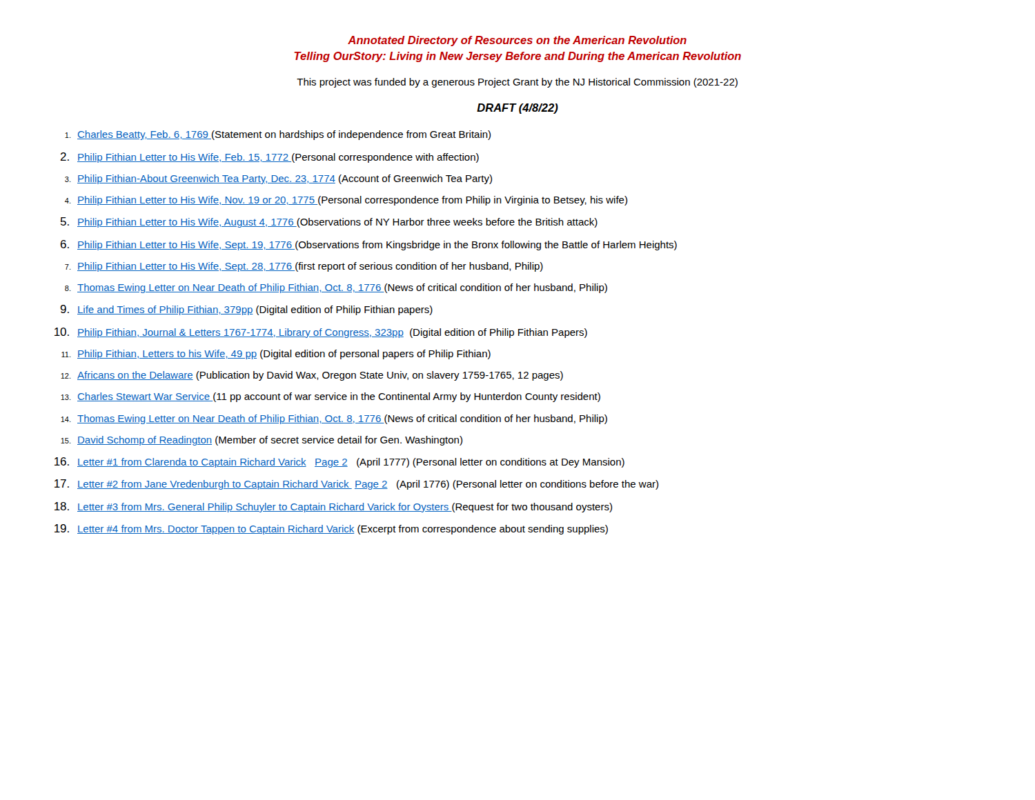Annotated Directory of Resources on the American Revolution
Telling OurStory: Living in New Jersey Before and During the American Revolution
This project was funded by a generous Project Grant by the NJ Historical Commission (2021-22)
DRAFT (4/8/22)
Charles Beatty, Feb. 6, 1769 (Statement on hardships of independence from Great Britain)
Philip Fithian Letter to His Wife, Feb. 15, 1772 (Personal correspondence with affection)
Philip Fithian-About Greenwich Tea Party, Dec. 23, 1774 (Account of Greenwich Tea Party)
Philip Fithian Letter to His Wife, Nov. 19 or 20, 1775 (Personal correspondence from Philip in Virginia to Betsey, his wife)
Philip Fithian Letter to His Wife, August 4, 1776 (Observations of NY Harbor three weeks before the British attack)
Philip Fithian Letter to His Wife, Sept. 19, 1776 (Observations from Kingsbridge in the Bronx following the Battle of Harlem Heights)
Philip Fithian Letter to His Wife, Sept. 28, 1776 (first report of serious condition of her husband, Philip)
Thomas Ewing Letter on Near Death of Philip Fithian, Oct. 8, 1776 (News of critical condition of her husband, Philip)
Life and Times of Philip Fithian, 379pp (Digital edition of Philip Fithian papers)
Philip Fithian, Journal & Letters 1767-1774, Library of Congress, 323pp (Digital edition of Philip Fithian Papers)
Philip Fithian, Letters to his Wife, 49 pp (Digital edition of personal papers of Philip Fithian)
Africans on the Delaware (Publication by David Wax, Oregon State Univ, on slavery 1759-1765, 12 pages)
Charles Stewart War Service (11 pp account of war service in the Continental Army by Hunterdon County resident)
Thomas Ewing Letter on Near Death of Philip Fithian, Oct. 8, 1776 (News of critical condition of her husband, Philip)
David Schomp of Readington (Member of secret service detail for Gen. Washington)
Letter #1 from Clarenda to Captain Richard Varick Page 2 (April 1777) (Personal letter on conditions at Dey Mansion)
Letter #2 from Jane Vredenburgh to Captain Richard Varick Page 2 (April 1776) (Personal letter on conditions before the war)
Letter #3 from Mrs. General Philip Schuyler to Captain Richard Varick for Oysters (Request for two thousand oysters)
Letter #4 from Mrs. Doctor Tappen to Captain Richard Varick (Excerpt from correspondence about sending supplies)